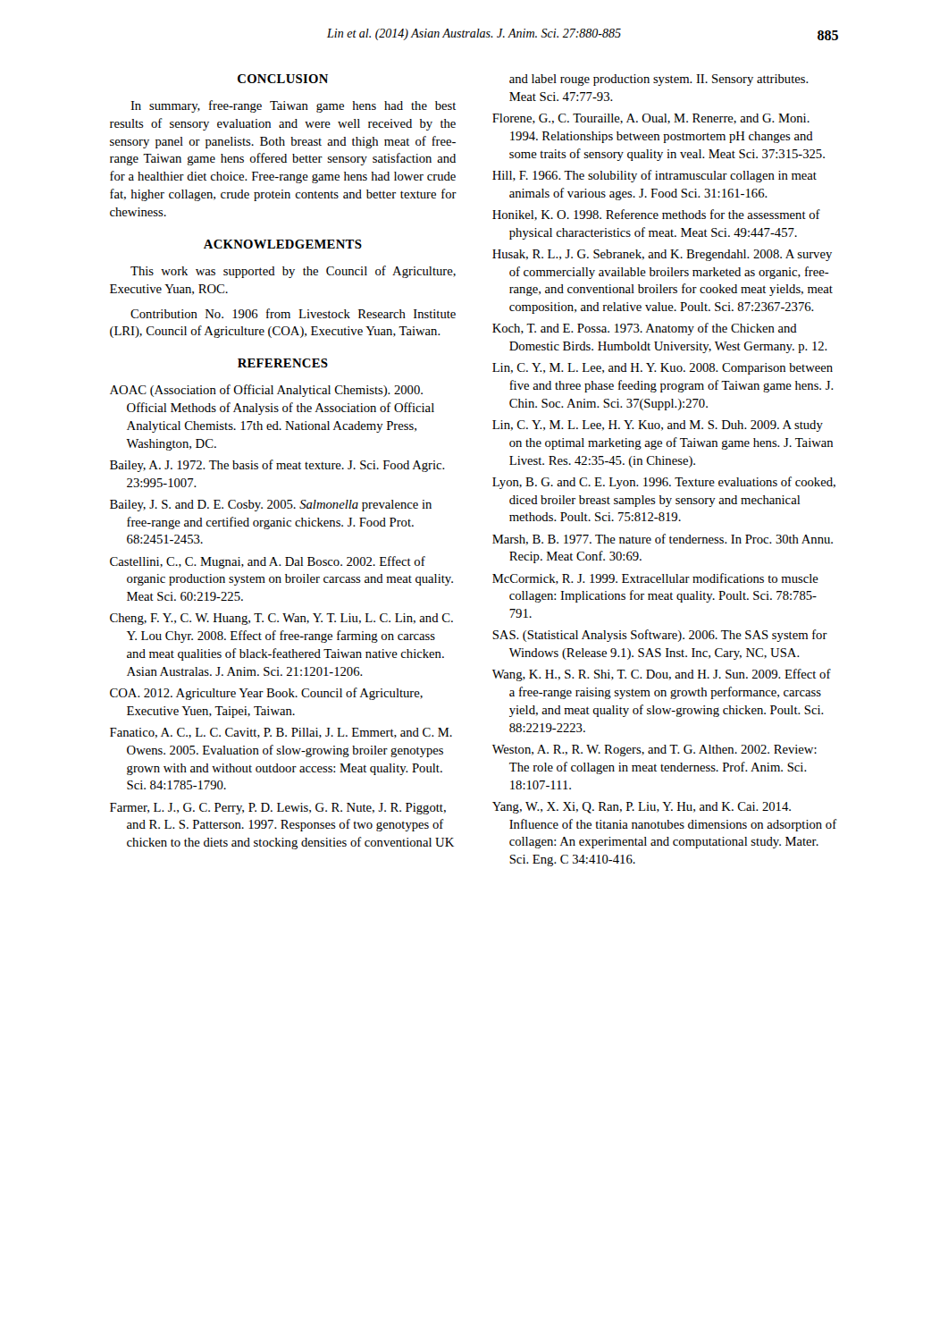Lin et al. (2014) Asian Australas. J. Anim. Sci. 27:880-885 885
Conclusion
In summary, free-range Taiwan game hens had the best results of sensory evaluation and were well received by the sensory panel or panelists. Both breast and thigh meat of free-range Taiwan game hens offered better sensory satisfaction and for a healthier diet choice. Free-range game hens had lower crude fat, higher collagen, crude protein contents and better texture for chewiness.
Acknowledgements
This work was supported by the Council of Agriculture, Executive Yuan, ROC.
Contribution No. 1906 from Livestock Research Institute (LRI), Council of Agriculture (COA), Executive Yuan, Taiwan.
References
AOAC (Association of Official Analytical Chemists). 2000. Official Methods of Analysis of the Association of Official Analytical Chemists. 17th ed. National Academy Press, Washington, DC.
Bailey, A. J. 1972. The basis of meat texture. J. Sci. Food Agric. 23:995-1007.
Bailey, J. S. and D. E. Cosby. 2005. Salmonella prevalence in free-range and certified organic chickens. J. Food Prot. 68:2451-2453.
Castellini, C., C. Mugnai, and A. Dal Bosco. 2002. Effect of organic production system on broiler carcass and meat quality. Meat Sci. 60:219-225.
Cheng, F. Y., C. W. Huang, T. C. Wan, Y. T. Liu, L. C. Lin, and C. Y. Lou Chyr. 2008. Effect of free-range farming on carcass and meat qualities of black-feathered Taiwan native chicken. Asian Australas. J. Anim. Sci. 21:1201-1206.
COA. 2012. Agriculture Year Book. Council of Agriculture, Executive Yuen, Taipei, Taiwan.
Fanatico, A. C., L. C. Cavitt, P. B. Pillai, J. L. Emmert, and C. M. Owens. 2005. Evaluation of slow-growing broiler genotypes grown with and without outdoor access: Meat quality. Poult. Sci. 84:1785-1790.
Farmer, L. J., G. C. Perry, P. D. Lewis, G. R. Nute, J. R. Piggott, and R. L. S. Patterson. 1997. Responses of two genotypes of chicken to the diets and stocking densities of conventional UK and label rouge production system. II. Sensory attributes. Meat Sci. 47:77-93.
Florene, G., C. Touraille, A. Oual, M. Renerre, and G. Moni. 1994. Relationships between postmortem pH changes and some traits of sensory quality in veal. Meat Sci. 37:315-325.
Hill, F. 1966. The solubility of intramuscular collagen in meat animals of various ages. J. Food Sci. 31:161-166.
Honikel, K. O. 1998. Reference methods for the assessment of physical characteristics of meat. Meat Sci. 49:447-457.
Husak, R. L., J. G. Sebranek, and K. Bregendahl. 2008. A survey of commercially available broilers marketed as organic, free-range, and conventional broilers for cooked meat yields, meat composition, and relative value. Poult. Sci. 87:2367-2376.
Koch, T. and E. Possa. 1973. Anatomy of the Chicken and Domestic Birds. Humboldt University, West Germany. p. 12.
Lin, C. Y., M. L. Lee, and H. Y. Kuo. 2008. Comparison between five and three phase feeding program of Taiwan game hens. J. Chin. Soc. Anim. Sci. 37(Suppl.):270.
Lin, C. Y., M. L. Lee, H. Y. Kuo, and M. S. Duh. 2009. A study on the optimal marketing age of Taiwan game hens. J. Taiwan Livest. Res. 42:35-45. (in Chinese).
Lyon, B. G. and C. E. Lyon. 1996. Texture evaluations of cooked, diced broiler breast samples by sensory and mechanical methods. Poult. Sci. 75:812-819.
Marsh, B. B. 1977. The nature of tenderness. In Proc. 30th Annu. Recip. Meat Conf. 30:69.
McCormick, R. J. 1999. Extracellular modifications to muscle collagen: Implications for meat quality. Poult. Sci. 78:785-791.
SAS. (Statistical Analysis Software). 2006. The SAS system for Windows (Release 9.1). SAS Inst. Inc, Cary, NC, USA.
Wang, K. H., S. R. Shi, T. C. Dou, and H. J. Sun. 2009. Effect of a free-range raising system on growth performance, carcass yield, and meat quality of slow-growing chicken. Poult. Sci. 88:2219-2223.
Weston, A. R., R. W. Rogers, and T. G. Althen. 2002. Review: The role of collagen in meat tenderness. Prof. Anim. Sci. 18:107-111.
Yang, W., X. Xi, Q. Ran, P. Liu, Y. Hu, and K. Cai. 2014. Influence of the titania nanotubes dimensions on adsorption of collagen: An experimental and computational study. Mater. Sci. Eng. C 34:410-416.